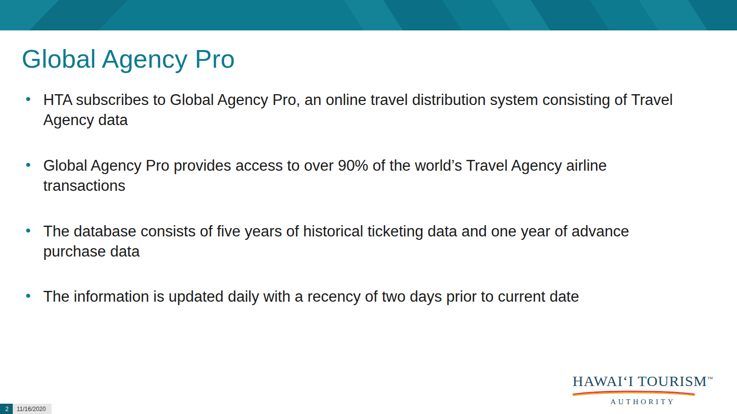Global Agency Pro
HTA subscribes to Global Agency Pro, an online travel distribution system consisting of Travel Agency data
Global Agency Pro provides access to over 90% of the world’s Travel Agency airline transactions
The database consists of five years of historical ticketing data and one year of advance purchase data
The information is updated daily with a recency of two days prior to current date
HAWAI‘I TOURISM™
AUTHORITY
2
11/16/2020